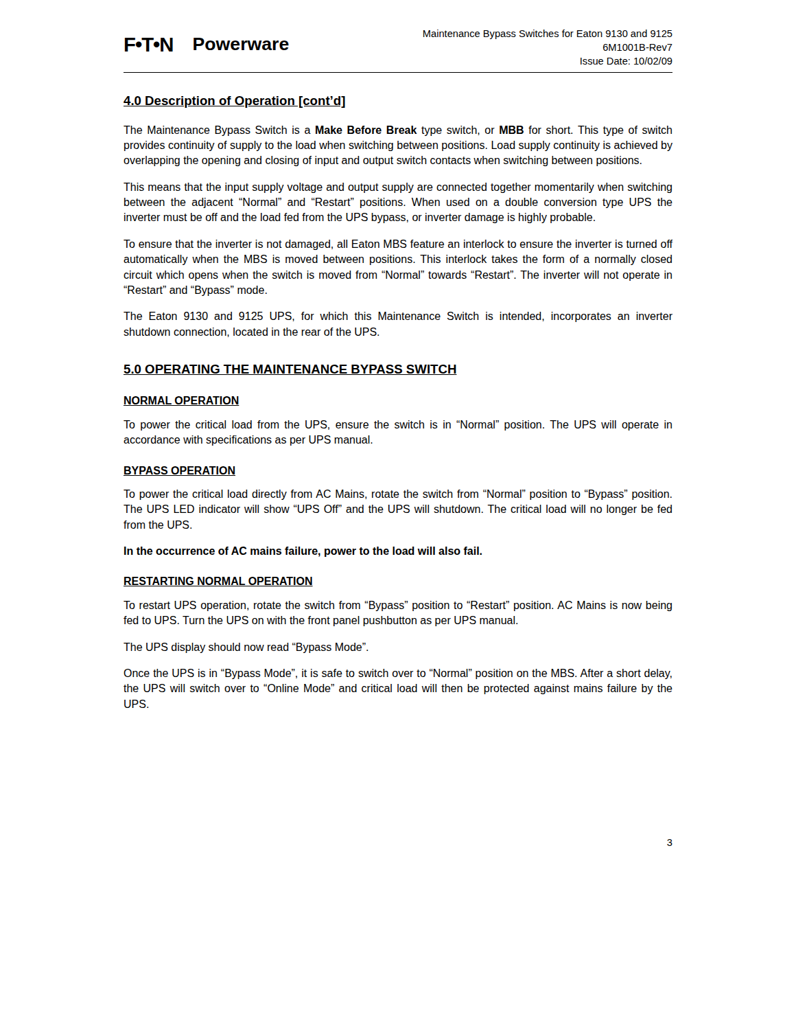F•T•N Powerware
Maintenance Bypass Switches for Eaton 9130 and 9125
6M1001B-Rev7
Issue Date: 10/02/09
4.0 Description of Operation [cont’d]
The Maintenance Bypass Switch is a Make Before Break type switch, or MBB for short. This type of switch provides continuity of supply to the load when switching between positions. Load supply continuity is achieved by overlapping the opening and closing of input and output switch contacts when switching between positions.
This means that the input supply voltage and output supply are connected together momentarily when switching between the adjacent “Normal” and “Restart” positions. When used on a double conversion type UPS the inverter must be off and the load fed from the UPS bypass, or inverter damage is highly probable.
To ensure that the inverter is not damaged, all Eaton MBS feature an interlock to ensure the inverter is turned off automatically when the MBS is moved between positions. This interlock takes the form of a normally closed circuit which opens when the switch is moved from “Normal” towards “Restart”. The inverter will not operate in “Restart” and “Bypass” mode.
The Eaton 9130 and 9125 UPS, for which this Maintenance Switch is intended, incorporates an inverter shutdown connection, located in the rear of the UPS.
5.0 OPERATING THE MAINTENANCE BYPASS SWITCH
NORMAL OPERATION
To power the critical load from the UPS, ensure the switch is in “Normal” position. The UPS will operate in accordance with specifications as per UPS manual.
BYPASS OPERATION
To power the critical load directly from AC Mains, rotate the switch from “Normal” position to “Bypass” position. The UPS LED indicator will show “UPS Off” and the UPS will shutdown. The critical load will no longer be fed from the UPS.
In the occurrence of AC mains failure, power to the load will also fail.
RESTARTING NORMAL OPERATION
To restart UPS operation, rotate the switch from “Bypass” position to “Restart” position. AC Mains is now being fed to UPS. Turn the UPS on with the front panel pushbutton as per UPS manual.
The UPS display should now read “Bypass Mode”.
Once the UPS is in “Bypass Mode”, it is safe to switch over to “Normal” position on the MBS. After a short delay, the UPS will switch over to “Online Mode” and critical load will then be protected against mains failure by the UPS.
3